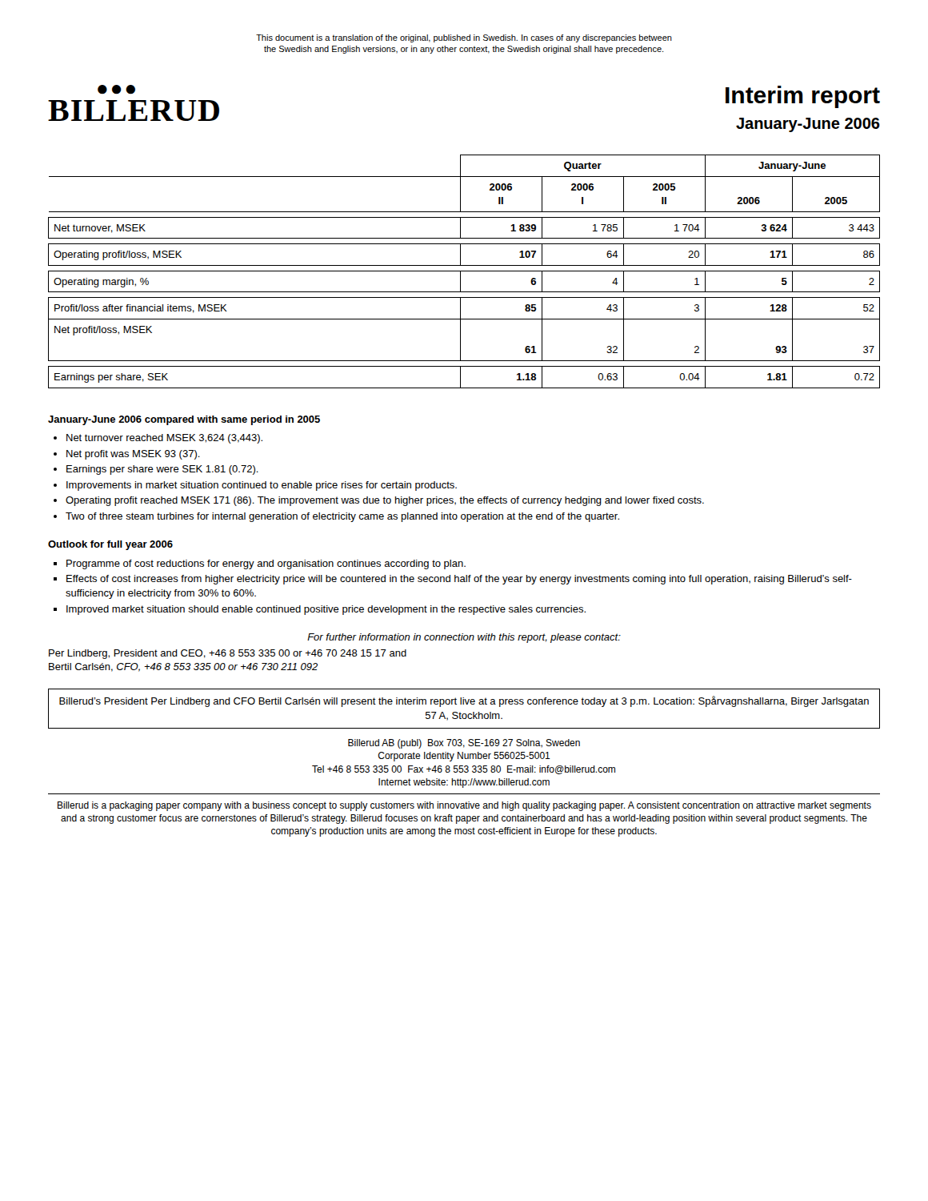This document is a translation of the original, published in Swedish. In cases of any discrepancies between
the Swedish and English versions, or in any other context, the Swedish original shall have precedence.
●●● BILLERUD
Interim report
January-June 2006
| | Quarter | January-June |
| --- | --- | --- |
| | 2006 II | 2006 I | 2005 II | 2006 | 2005 |
| Net turnover, MSEK | 1 839 | 1 785 | 1 704 | 3 624 | 3 443 |
| Operating profit/loss, MSEK | 107 | 64 | 20 | 171 | 86 |
| Operating margin, % | 6 | 4 | 1 | 5 | 2 |
| Profit/loss after financial items, MSEK | 85 | 43 | 3 | 128 | 52 |
| Net profit/loss, MSEK | | | | | |
| | 61 | 32 | 2 | 93 | 37 |
| Earnings per share, SEK | 1.18 | 0.63 | 0.04 | 1.81 | 0.72 |
January-June 2006 compared with same period in 2005
Net turnover reached MSEK 3,624 (3,443).
Net profit was MSEK 93 (37).
Earnings per share were SEK 1.81 (0.72).
Improvements in market situation continued to enable price rises for certain products.
Operating profit reached MSEK 171 (86). The improvement was due to higher prices, the effects of currency hedging and lower fixed costs.
Two of three steam turbines for internal generation of electricity came as planned into operation at the end of the quarter.
Outlook for full year 2006
Programme of cost reductions for energy and organisation continues according to plan.
Effects of cost increases from higher electricity price will be countered in the second half of the year by energy investments coming into full operation, raising Billerud’s self-sufficiency in electricity from 30% to 60%.
Improved market situation should enable continued positive price development in the respective sales currencies.
For further information in connection with this report, please contact:
Per Lindberg, President and CEO, +46 8 553 335 00 or +46 70 248 15 17 and
Bertil Carlsén, CFO, +46 8 553 335 00 or +46 730 211 092
Billerud’s President Per Lindberg and CFO Bertil Carlsén will present the interim report live at a press conference today at 3 p.m. Location: Spårvagnshallarna, Birger Jarlsgatan 57 A, Stockholm.
Billerud AB (publ) Box 703, SE-169 27 Solna, Sweden
Corporate Identity Number 556025-5001
Tel +46 8 553 335 00 Fax +46 8 553 335 80 E-mail: info@billerud.com
Internet website: http://www.billerud.com
Billerud is a packaging paper company with a business concept to supply customers with innovative and high quality packaging paper. A consistent concentration on attractive market segments and a strong customer focus are cornerstones of Billerud’s strategy. Billerud focuses on kraft paper and containerboard and has a world-leading position within several product segments. The company’s production units are among the most cost-efficient in Europe for these products.